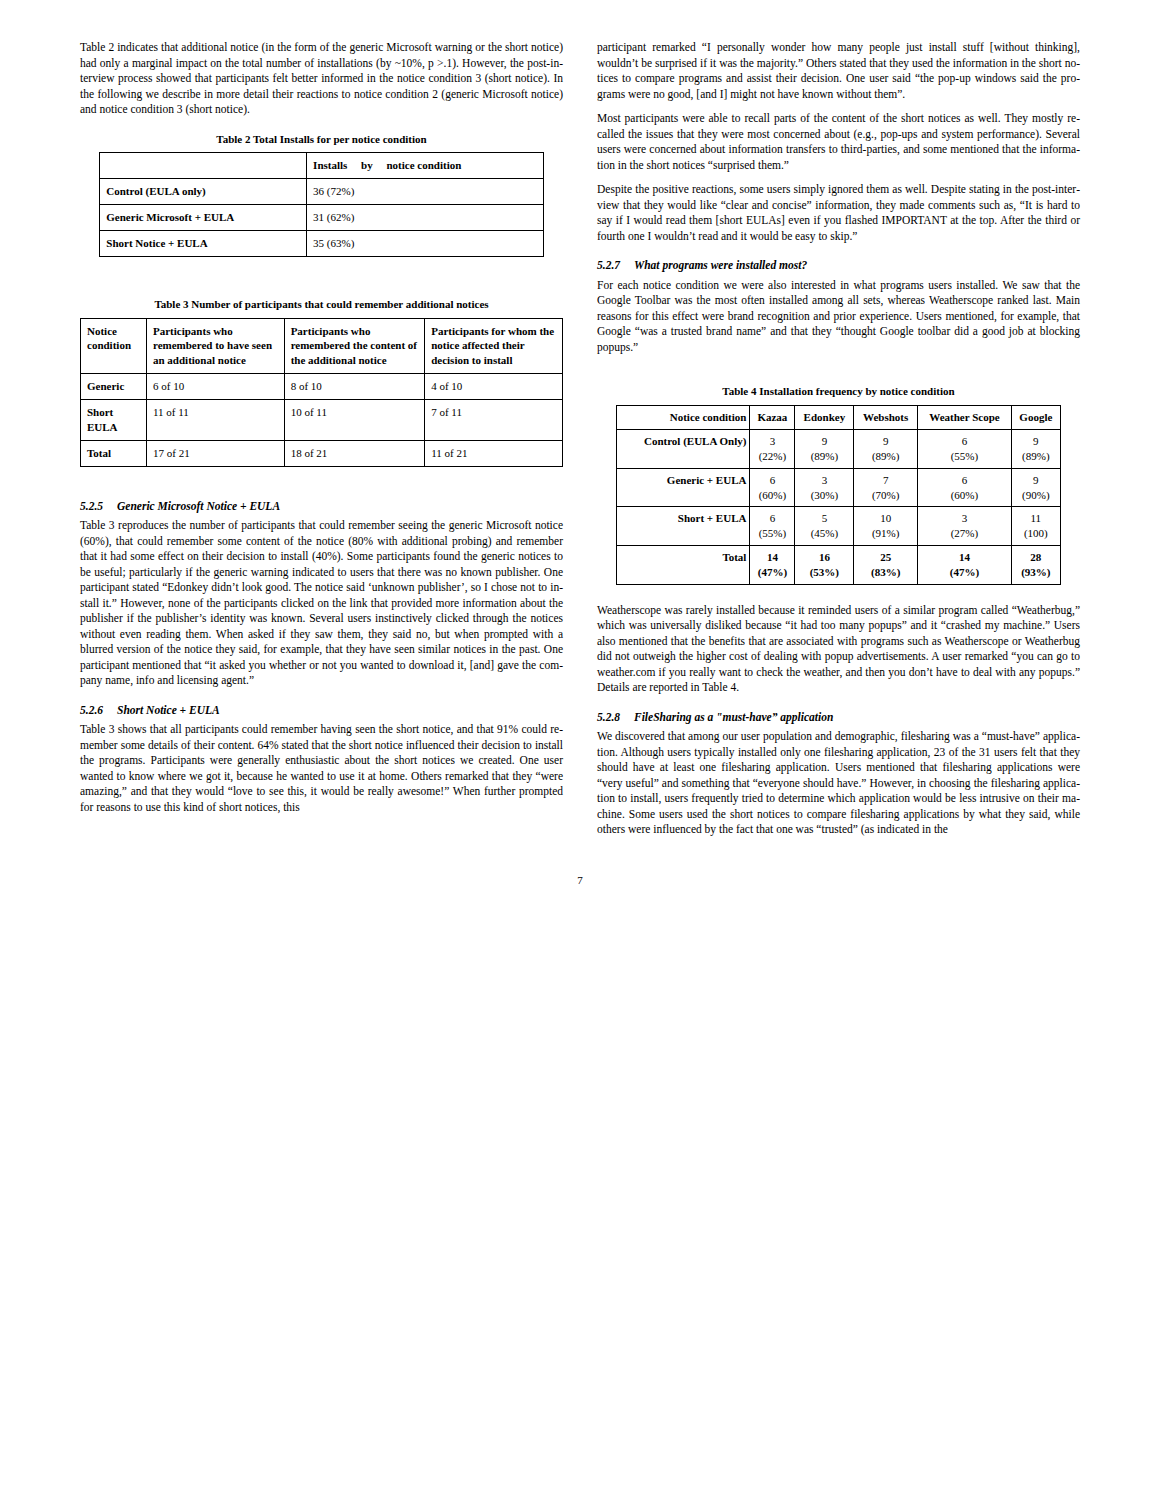Table 2 indicates that additional notice (in the form of the generic Microsoft warning or the short notice) had only a marginal impact on the total number of installations (by ~10%, p >.1). However, the post-interview process showed that participants felt better informed in the notice condition 3 (short notice). In the following we describe in more detail their reactions to notice condition 2 (generic Microsoft notice) and notice condition 3 (short notice).
Table 2 Total Installs for per notice condition
| | Installs by notice condition |
| Control (EULA only) | 36 (72%) |
| Generic Microsoft + EULA | 31 (62%) |
| Short Notice + EULA | 35 (63%) |
Table 3 Number of participants that could remember additional notices
| Notice condition | Participants who remembered to have seen an additional notice | Participants who remembered the content of the additional notice | Participants for whom the notice affected their decision to install |
| --- | --- | --- | --- |
| Generic | 6 of 10 | 8 of 10 | 4 of 10 |
| Short EULA | 11 of 11 | 10 of 11 | 7 of 11 |
| Total | 17 of 21 | 18 of 21 | 11 of 21 |
5.2.5 Generic Microsoft Notice + EULA
Table 3 reproduces the number of participants that could remember seeing the generic Microsoft notice (60%), that could remember some content of the notice (80% with additional probing) and remember that it had some effect on their decision to install (40%). Some participants found the generic notices to be useful; particularly if the generic warning indicated to users that there was no known publisher. One participant stated “Edonkey didn’t look good. The notice said ‘unknown publisher’, so I chose not to install it.” However, none of the participants clicked on the link that provided more information about the publisher if the publisher’s identity was known. Several users instinctively clicked through the notices without even reading them. When asked if they saw them, they said no, but when prompted with a blurred version of the notice they said, for example, that they have seen similar notices in the past. One participant mentioned that “it asked you whether or not you wanted to download it, [and] gave the company name, info and licensing agent.”
5.2.6 Short Notice + EULA
Table 3 shows that all participants could remember having seen the short notice, and that 91% could remember some details of their content. 64% stated that the short notice influenced their decision to install the programs. Participants were generally enthusiastic about the short notices we created. One user wanted to know where we got it, because he wanted to use it at home. Others remarked that they “were amazing,” and that they would “love to see this, it would be really awesome!” When further prompted for reasons to use this kind of short notices, this
participant remarked “I personally wonder how many people just install stuff [without thinking], wouldn’t be surprised if it was the majority.” Others stated that they used the information in the short notices to compare programs and assist their decision. One user said “the pop-up windows said the programs were no good, [and I] might not have known without them”.
Most participants were able to recall parts of the content of the short notices as well. They mostly recalled the issues that they were most concerned about (e.g., pop-ups and system performance). Several users were concerned about information transfers to third-parties, and some mentioned that the information in the short notices “surprised them.”
Despite the positive reactions, some users simply ignored them as well. Despite stating in the post-interview that they would like “clear and concise” information, they made comments such as, “It is hard to say if I would read them [short EULAs] even if you flashed IMPORTANT at the top. After the third or fourth one I wouldn’t read and it would be easy to skip.”
5.2.7 What programs were installed most?
For each notice condition we were also interested in what programs users installed. We saw that the Google Toolbar was the most often installed among all sets, whereas Weatherscope ranked last. Main reasons for this effect were brand recognition and prior experience. Users mentioned, for example, that Google “was a trusted brand name” and that they “thought Google toolbar did a good job at blocking popups.”
Table 4 Installation frequency by notice condition
| Notice condition | Kazaa | Edonkey | Webshots | Weather Scope | Google |
| --- | --- | --- | --- | --- | --- |
| Control (EULA Only) | 3 (22%) | 9 (89%) | 9 (89%) | 6 (55%) | 9 (89%) |
| Generic + EULA | 6 (60%) | 3 (30%) | 7 (70%) | 6 (60%) | 9 (90%) |
| Short + EULA | 6 (55%) | 5 (45%) | 10 (91%) | 3 (27%) | 11 (100) |
| Total | 14 (47%) | 16 (53%) | 25 (83%) | 14 (47%) | 28 (93%) |
Weatherscope was rarely installed because it reminded users of a similar program called “Weatherbug,” which was universally disliked because “it had too many popups” and it “crashed my machine.” Users also mentioned that the benefits that are associated with programs such as Weatherscope or Weatherbug did not outweigh the higher cost of dealing with popup advertisements. A user remarked “you can go to weather.com if you really want to check the weather, and then you don’t have to deal with any popups.” Details are reported in Table 4.
5.2.8 FileSharing as a "must-have” application
We discovered that among our user population and demographic, filesharing was a “must-have” application. Although users typically installed only one filesharing application, 23 of the 31 users felt that they should have at least one filesharing application. Users mentioned that filesharing applications were “very useful” and something that “everyone should have.” However, in choosing the filesharing application to install, users frequently tried to determine which application would be less intrusive on their machine. Some users used the short notices to compare filesharing applications by what they said, while others were influenced by the fact that one was “trusted” (as indicated in the
7